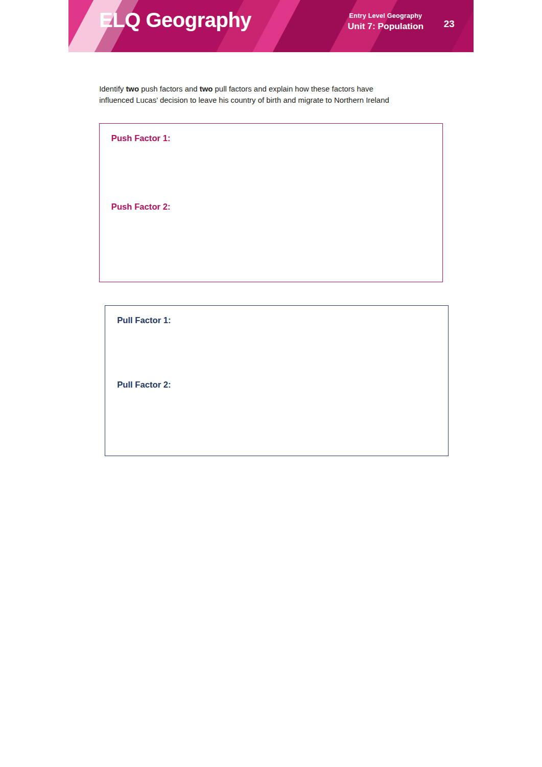ELQ Geography
Entry Level Geography
Unit 7: Population
23
Identify two push factors and two pull factors and explain how these factors have influenced Lucas’ decision to leave his country of birth and migrate to Northern Ireland
Push Factor 1:
Push Factor 2:
Pull Factor 1:
Pull Factor 2: